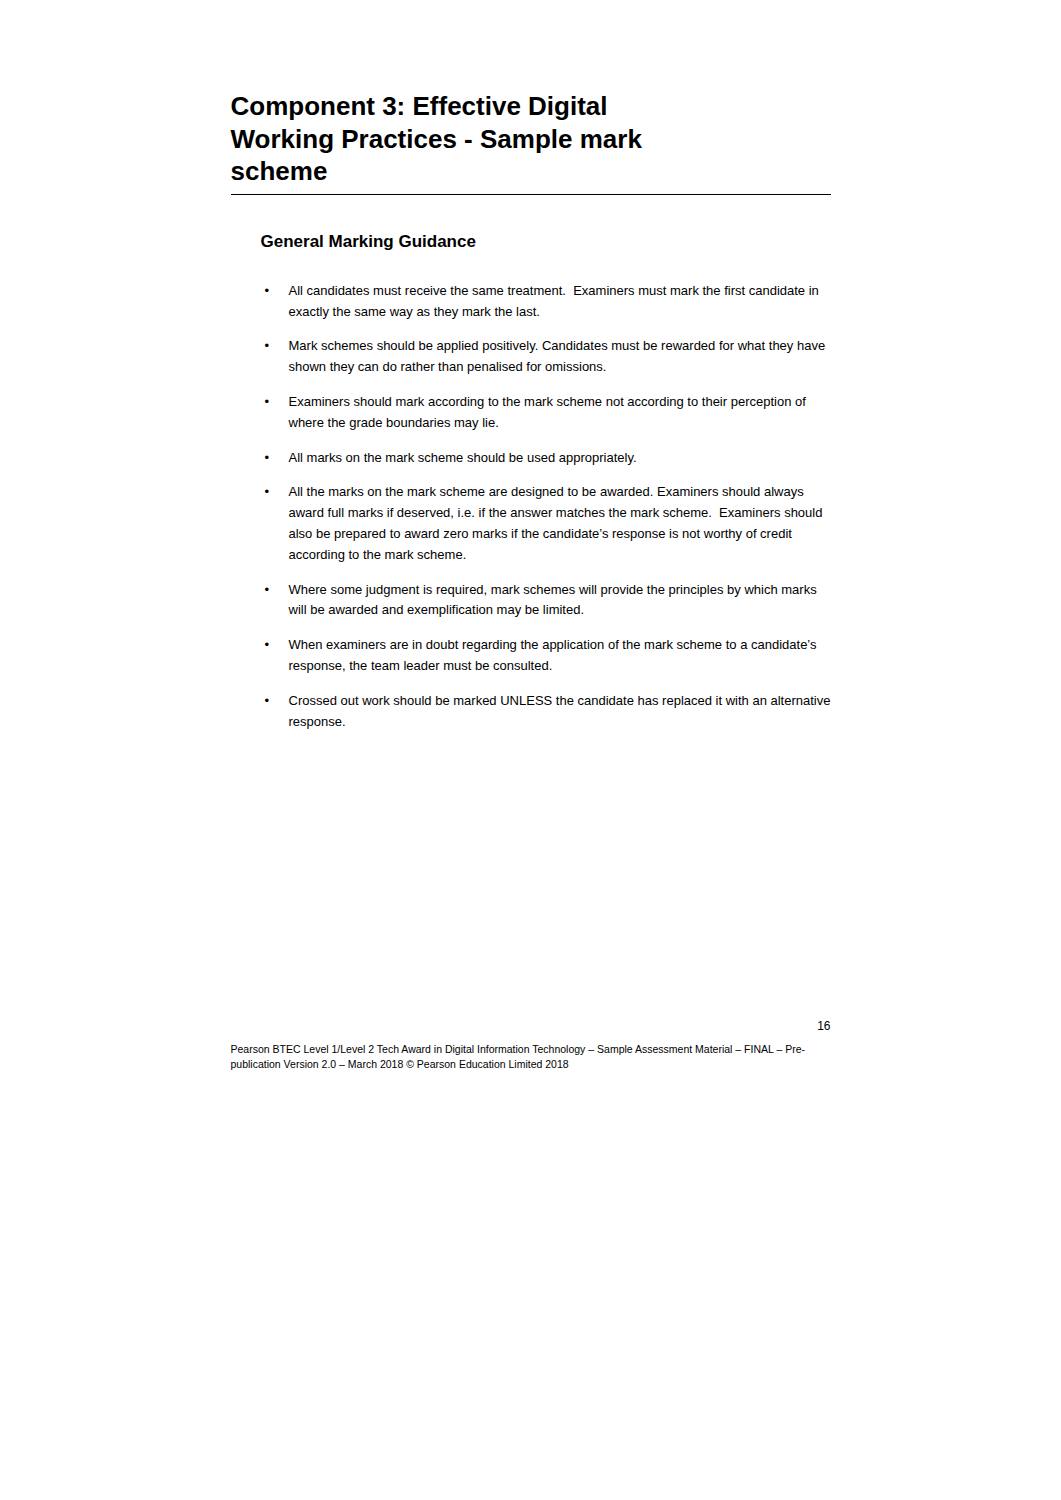Component 3: Effective Digital
Working Practices - Sample mark
scheme
General Marking Guidance
All candidates must receive the same treatment. Examiners must mark the first candidate in exactly the same way as they mark the last.
Mark schemes should be applied positively. Candidates must be rewarded for what they have shown they can do rather than penalised for omissions.
Examiners should mark according to the mark scheme not according to their perception of where the grade boundaries may lie.
All marks on the mark scheme should be used appropriately.
All the marks on the mark scheme are designed to be awarded. Examiners should always award full marks if deserved, i.e. if the answer matches the mark scheme. Examiners should also be prepared to award zero marks if the candidate’s response is not worthy of credit according to the mark scheme.
Where some judgment is required, mark schemes will provide the principles by which marks will be awarded and exemplification may be limited.
When examiners are in doubt regarding the application of the mark scheme to a candidate’s response, the team leader must be consulted.
Crossed out work should be marked UNLESS the candidate has replaced it with an alternative response.
16
Pearson BTEC Level 1/Level 2 Tech Award in Digital Information Technology – Sample Assessment Material – FINAL – Pre-publication Version 2.0 – March 2018 © Pearson Education Limited 2018